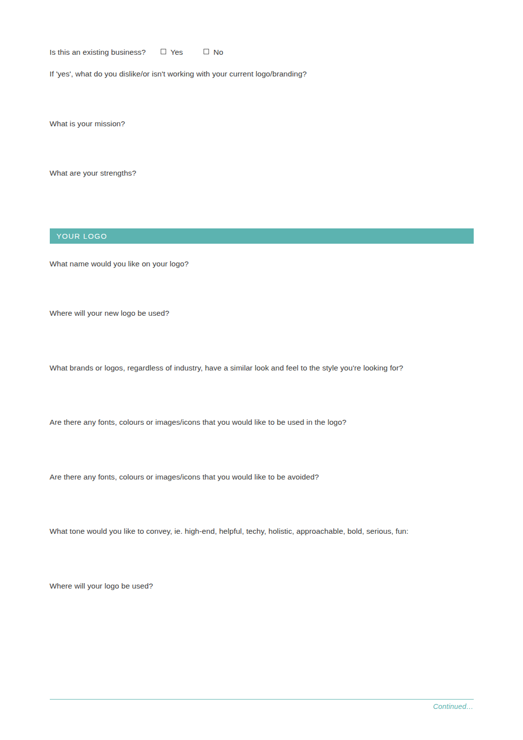Is this an existing business? Yes No
If 'yes', what do you dislike/or isn't working with your current logo/branding?
What is your mission?
What are your strengths?
YOUR LOGO
What name would you like on your logo?
Where will your new logo be used?
What brands or logos, regardless of industry, have a similar look and feel to the style you're looking for?
Are there any fonts, colours or images/icons that you would like to be used in the logo?
Are there any fonts, colours or images/icons that you would like to be avoided?
What tone would you like to convey, ie. high-end, helpful, techy, holistic, approachable, bold, serious, fun:
Where will your logo be used?
Continued…